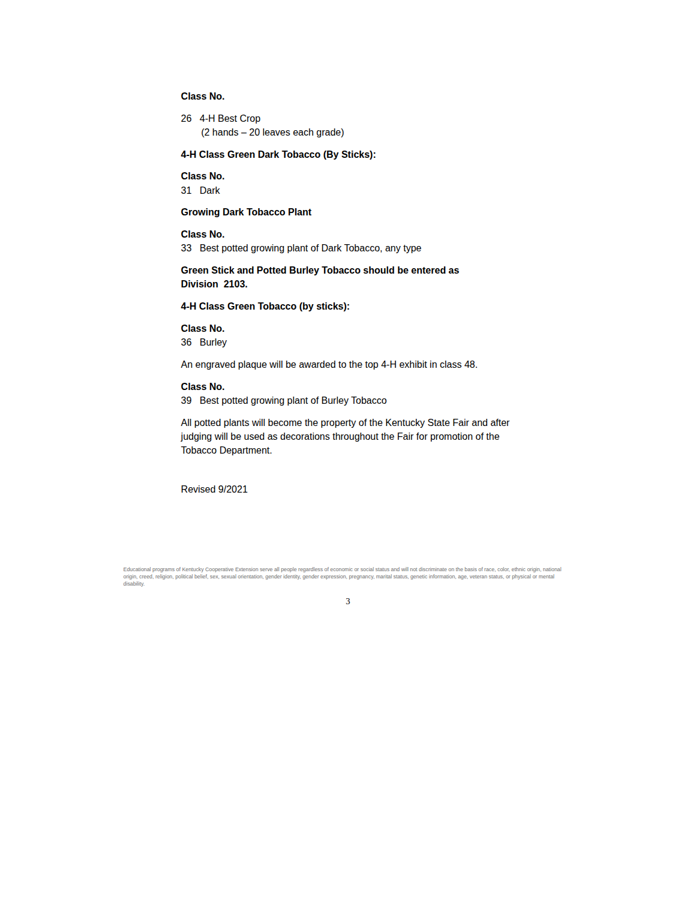Class No.
26 4-H Best Crop (2 hands – 20 leaves each grade)
4-H Class Green Dark Tobacco (By Sticks):
Class No.
31 Dark
Growing Dark Tobacco Plant
Class No.
33 Best potted growing plant of Dark Tobacco, any type
Green Stick and Potted Burley Tobacco should be entered as Division 2103.
4-H Class Green Tobacco (by sticks):
Class No.
36 Burley
An engraved plaque will be awarded to the top 4-H exhibit in class 48.
Class No.
39 Best potted growing plant of Burley Tobacco
All potted plants will become the property of the Kentucky State Fair and after judging will be used as decorations throughout the Fair for promotion of the Tobacco Department.
Revised 9/2021
Educational programs of Kentucky Cooperative Extension serve all people regardless of economic or social status and will not discriminate on the basis of race, color, ethnic origin, national origin, creed, religion, political belief, sex, sexual orientation, gender identity, gender expression, pregnancy, marital status, genetic information, age, veteran status, or physical or mental disability.
3